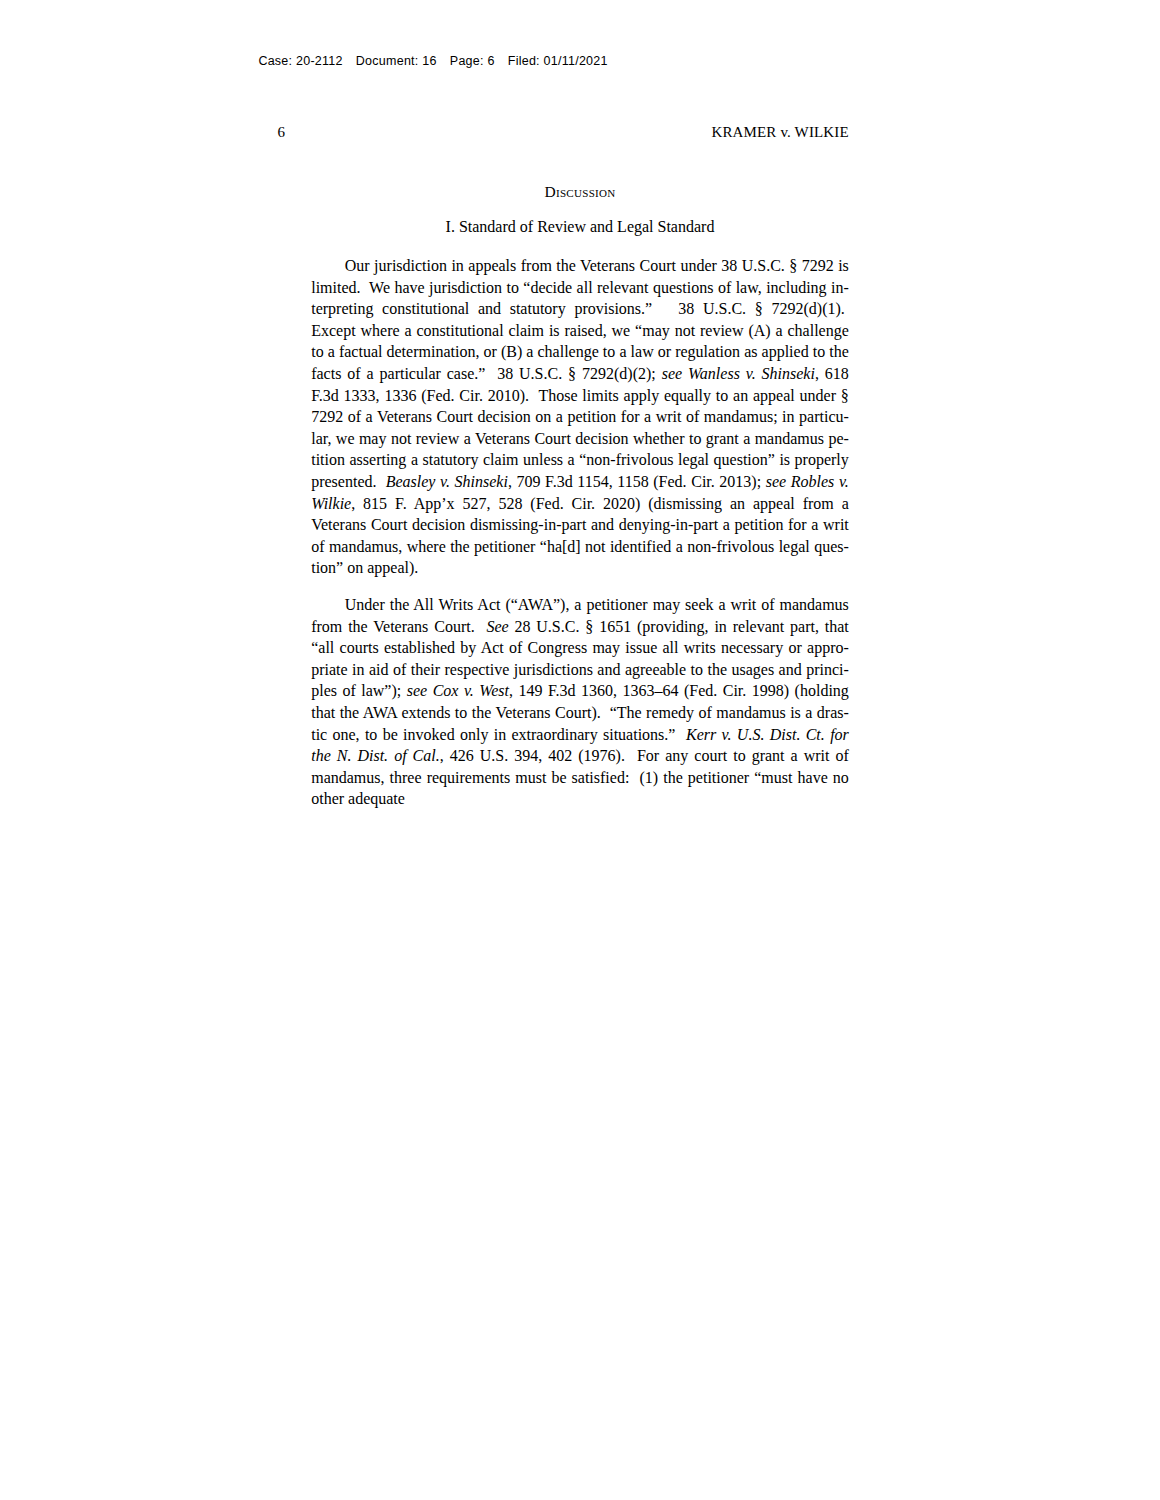Case: 20-2112 Document: 16 Page: 6 Filed: 01/11/2021
6
KRAMER v. WILKIE
Discussion
I. Standard of Review and Legal Standard
Our jurisdiction in appeals from the Veterans Court under 38 U.S.C. § 7292 is limited. We have jurisdiction to “decide all relevant questions of law, including interpreting constitutional and statutory provisions.” 38 U.S.C. § 7292(d)(1). Except where a constitutional claim is raised, we “may not review (A) a challenge to a factual determination, or (B) a challenge to a law or regulation as applied to the facts of a particular case.” 38 U.S.C. § 7292(d)(2); see Wanless v. Shinseki, 618 F.3d 1333, 1336 (Fed. Cir. 2010). Those limits apply equally to an appeal under § 7292 of a Veterans Court decision on a petition for a writ of mandamus; in particular, we may not review a Veterans Court decision whether to grant a mandamus petition asserting a statutory claim unless a “non-frivolous legal question” is properly presented. Beasley v. Shinseki, 709 F.3d 1154, 1158 (Fed. Cir. 2013); see Robles v. Wilkie, 815 F. App’x 527, 528 (Fed. Cir. 2020) (dismissing an appeal from a Veterans Court decision dismissing-in-part and denying-in-part a petition for a writ of mandamus, where the petitioner “ha[d] not identified a non-frivolous legal question” on appeal).
Under the All Writs Act (“AWA”), a petitioner may seek a writ of mandamus from the Veterans Court. See 28 U.S.C. § 1651 (providing, in relevant part, that “all courts established by Act of Congress may issue all writs necessary or appropriate in aid of their respective jurisdictions and agreeable to the usages and principles of law”); see Cox v. West, 149 F.3d 1360, 1363–64 (Fed. Cir. 1998) (holding that the AWA extends to the Veterans Court). “The remedy of mandamus is a drastic one, to be invoked only in extraordinary situations.” Kerr v. U.S. Dist. Ct. for the N. Dist. of Cal., 426 U.S. 394, 402 (1976). For any court to grant a writ of mandamus, three requirements must be satisfied: (1) the petitioner “must have no other adequate